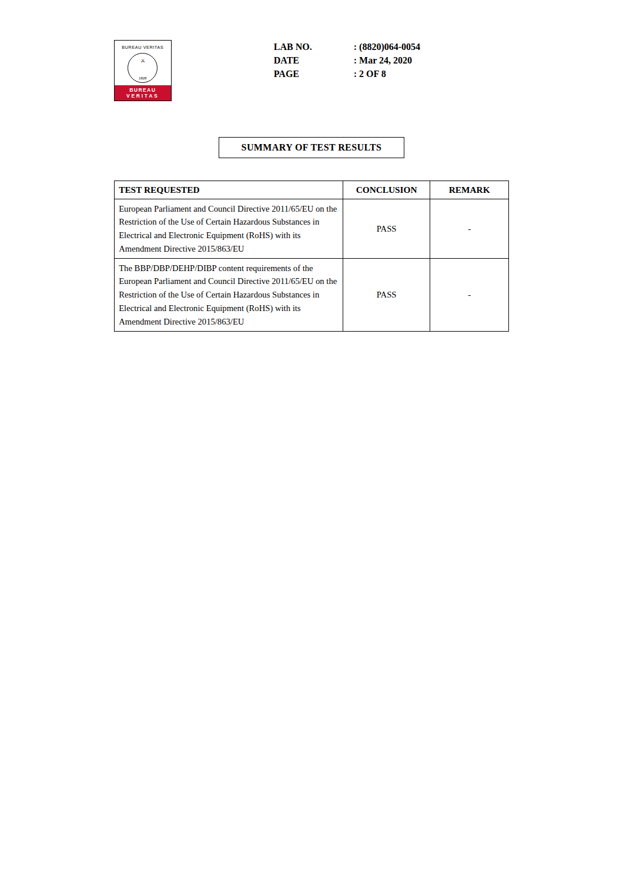BUREAU VERITAS
⚔
1828
BUREAU
VERITAS
| LAB NO. | : (8820)064-0054 |
| DATE | : Mar 24, 2020 |
| PAGE | : 2 OF 8 |
SUMMARY OF TEST RESULTS
| TEST REQUESTED | CONCLUSION | REMARK |
| --- | --- | --- |
| European Parliament and Council Directive 2011/65/EU on the Restriction of the Use of Certain Hazardous Substances in Electrical and Electronic Equipment (RoHS) with its Amendment Directive 2015/863/EU | PASS | - |
| The BBP/DBP/DEHP/DIBP content requirements of the European Parliament and Council Directive 2011/65/EU on the Restriction of the Use of Certain Hazardous Substances in Electrical and Electronic Equipment (RoHS) with its Amendment Directive 2015/863/EU | PASS | - |